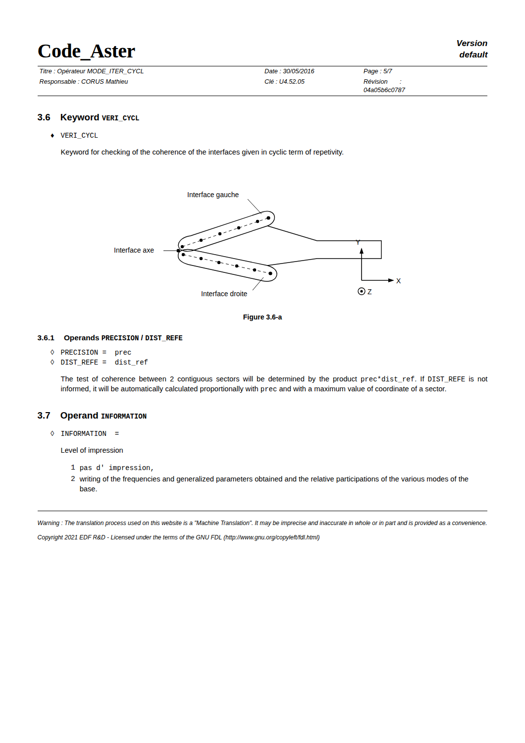Code_Aster
Version
default
| Titre : Opérateur MODE_ITER_CYCL | Date : 30/05/2016 | Page : 5/7 |
| Responsable : CORUS Mathieu | Clé : U4.52.05 | Révision : 04a05b6c0787 |
3.6 Keyword VERI_CYCL
VERI_CYCL
Keyword for checking of the coherence of the interfaces given in cyclic term of repetivity.
Interface gauche Interface droite Interface axe Y X Z
Figure 3.6-a
3.6.1 Operands PRECISION / DIST_REFE
PRECISION = prec
DIST_REFE = dist_ref
The test of coherence between 2 contiguous sectors will be determined by the product prec*dist_ref. If DIST_REFE is not informed, it will be automatically calculated proportionally with prec and with a maximum value of coordinate of a sector.
3.7 Operand INFORMATION
INFORMATION =
Level of impression
| 1 | pas d' impression, |
| 2 | writing of the frequencies and generalized parameters obtained and the relative participations of the various modes of the base. |
Warning : The translation process used on this website is a "Machine Translation". It may be imprecise and inaccurate in whole or in part and is provided as a convenience.
Copyright 2021 EDF R&D - Licensed under the terms of the GNU FDL (http://www.gnu.org/copyleft/fdl.html)